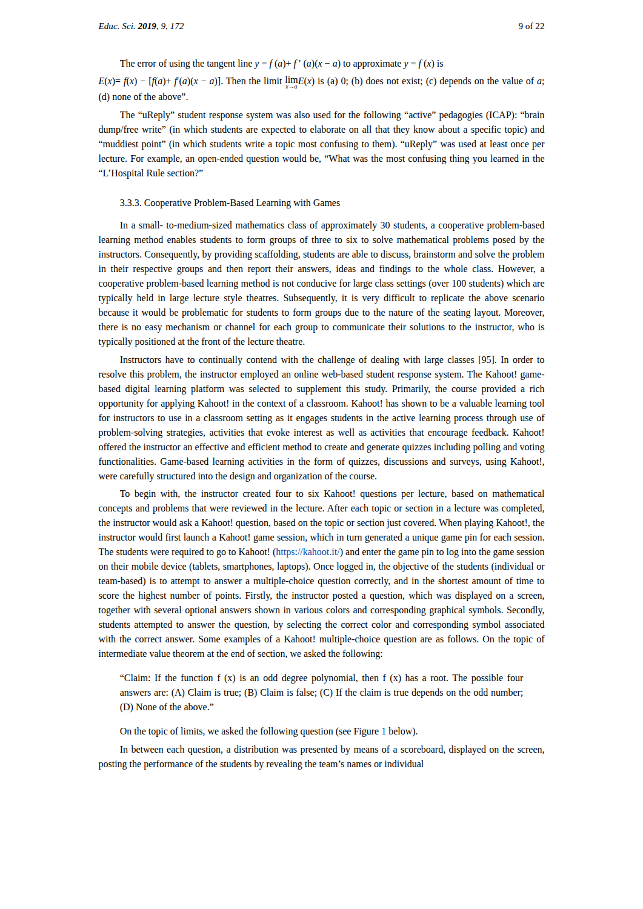Educ. Sci. 2019, 9, 172 9 of 22
The error of using the tangent line y = f (a)+ f ′ (a)(x − a) to approximate y = f (x) is
E(x)= f(x) − [f(a)+ f′(a)(x − a)]. Then the limit lim x→a E(x) is (a) 0; (b) does not exist; (c) depends on the value of a; (d) none of the above”.
The “uReply” student response system was also used for the following “active” pedagogies (ICAP): “brain dump/free write” (in which students are expected to elaborate on all that they know about a specific topic) and “muddiest point” (in which students write a topic most confusing to them). “uReply” was used at least once per lecture. For example, an open-ended question would be, “What was the most confusing thing you learned in the “L’Hospital Rule section?”
3.3.3. Cooperative Problem-Based Learning with Games
In a small- to-medium-sized mathematics class of approximately 30 students, a cooperative problem-based learning method enables students to form groups of three to six to solve mathematical problems posed by the instructors. Consequently, by providing scaffolding, students are able to discuss, brainstorm and solve the problem in their respective groups and then report their answers, ideas and findings to the whole class. However, a cooperative problem-based learning method is not conducive for large class settings (over 100 students) which are typically held in large lecture style theatres. Subsequently, it is very difficult to replicate the above scenario because it would be problematic for students to form groups due to the nature of the seating layout. Moreover, there is no easy mechanism or channel for each group to communicate their solutions to the instructor, who is typically positioned at the front of the lecture theatre.
Instructors have to continually contend with the challenge of dealing with large classes [95]. In order to resolve this problem, the instructor employed an online web-based student response system. The Kahoot! game-based digital learning platform was selected to supplement this study. Primarily, the course provided a rich opportunity for applying Kahoot! in the context of a classroom. Kahoot! has shown to be a valuable learning tool for instructors to use in a classroom setting as it engages students in the active learning process through use of problem-solving strategies, activities that evoke interest as well as activities that encourage feedback. Kahoot! offered the instructor an effective and efficient method to create and generate quizzes including polling and voting functionalities. Game-based learning activities in the form of quizzes, discussions and surveys, using Kahoot!, were carefully structured into the design and organization of the course.
To begin with, the instructor created four to six Kahoot! questions per lecture, based on mathematical concepts and problems that were reviewed in the lecture. After each topic or section in a lecture was completed, the instructor would ask a Kahoot! question, based on the topic or section just covered. When playing Kahoot!, the instructor would first launch a Kahoot! game session, which in turn generated a unique game pin for each session. The students were required to go to Kahoot! (https://kahoot.it/) and enter the game pin to log into the game session on their mobile device (tablets, smartphones, laptops). Once logged in, the objective of the students (individual or team-based) is to attempt to answer a multiple-choice question correctly, and in the shortest amount of time to score the highest number of points. Firstly, the instructor posted a question, which was displayed on a screen, together with several optional answers shown in various colors and corresponding graphical symbols. Secondly, students attempted to answer the question, by selecting the correct color and corresponding symbol associated with the correct answer. Some examples of a Kahoot! multiple-choice question are as follows. On the topic of intermediate value theorem at the end of section, we asked the following:
“Claim: If the function f (x) is an odd degree polynomial, then f (x) has a root. The possible four answers are: (A) Claim is true; (B) Claim is false; (C) If the claim is true depends on the odd number; (D) None of the above.”
On the topic of limits, we asked the following question (see Figure 1 below).
In between each question, a distribution was presented by means of a scoreboard, displayed on the screen, posting the performance of the students by revealing the team’s names or individual